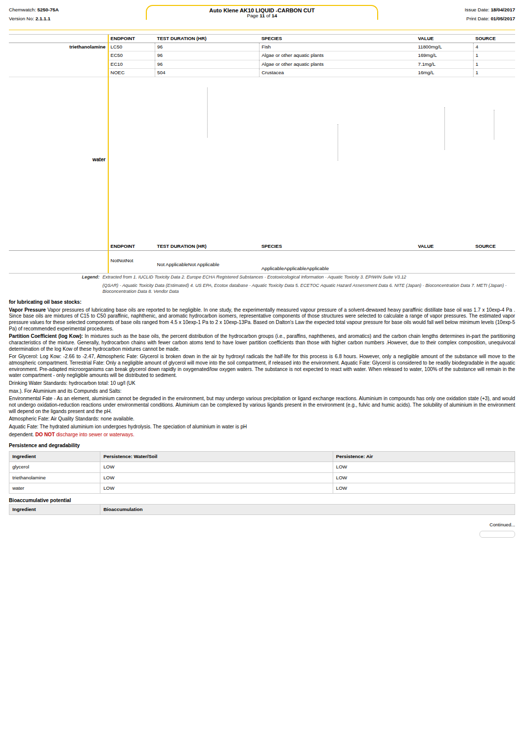Auto Klene AK10 LIQUID -CARBON CUT
Page 11 of 14
Chemwatch: 5250-75A
Issue Date: 18/04/2017
Version No: 2.1.1.1
Print Date: 01/05/2017
| | ENDPOINT | TEST DURATION (HR) | SPECIES | VALUE | SOURCE |
| triethanolamine | LC50 | 96 | Fish | 11800mg/L | 4 |
| EC50 | 96 | Algae or other aquatic plants | 169mg/L | 1 |
| EC10 | 96 | Algae or other aquatic plants | 7.1mg/L | 1 |
| NOEC | 504 | Crustacea | 16mg/L | 1 |
| water | | | | | |
| | ENDPOINT | TEST DURATION (HR) | SPECIES | VALUE | SOURCE |
| | NotNotNot | Not ApplicableNot Applicable | ApplicableApplicableApplicable | | |
Legend:
Extracted from 1. IUCLID Toxicity Data 2. Europe ECHA Registered Substances - Ecotoxicological Information - Aquatic Toxicity 3. EPIWIN Suite V3.12
(QSAR) - Aquatic Toxicity Data (Estimated) 4. US EPA, Ecotox database - Aquatic Toxicity Data 5. ECETOC Aquatic Hazard Assessment Data 6. NITE (Japan) - Bioconcentration Data 7. METI (Japan) - Bioconcentration Data 8. Vendor Data
for lubricating oil base stocks:
Vapor Pressure Vapor pressures of lubricating base oils are reported to be negligible. In one study, the experimentally measured vapour pressure of a solvent-dewaxed heavy paraffinic distillate base oil was 1.7 x 10exp-4 Pa . Since base oils are mixtures of C15 to C50 paraffinic, naphthenic, and aromatic hydrocarbon isomers, representative components of those structures were selected to calculate a range of vapor pressures. The estimated vapor pressure values for these selected components of base oils ranged from 4.5 x 10exp-1 Pa to 2 x 10exp-13Pa. Based on Dalton's Law the expected total vapour pressure for base oils would fall well below minimum levels (10exp-5 Pa) of recommended experimental procedures.
Partition Coefficient (log Kow): In mixtures such as the base oils, the percent distribution of the hydrocarbon groups (i.e., paraffins, naphthenes, and aromatics) and the carbon chain lengths determines in-part the partitioning characteristics of the mixture. Generally, hydrocarbon chains with fewer carbon atoms tend to have lower partition coefficients than those with higher carbon numbers .However, due to their complex composition, unequivocal determination of the log Kow of these hydrocarbon mixtures cannot be made.
For Glycerol: Log Kow: -2.66 to -2.47, Atmospheric Fate: Glycerol is broken down in the air by hydroxyl radicals the half-life for this process is 6.8 hours. However, only a negligible amount of the substance will move to the atmospheric compartment. Terrestrial Fate: Only a negligible amount of glycerol will move into the soil compartment, if released into the environment. Aquatic Fate: Glycerol is considered to be readily biodegradable in the aquatic environment. Pre-adapted microorganisms can break glycerol down rapidly in oxygenated/low oxygen waters. The substance is not expected to react with water. When released to water, 100% of the substance will remain in the water compartment - only negligible amounts will be distributed to sediment.
Drinking Water Standards: hydrocarbon total: 10 ug/l (UK
max.). For Aluminium and its Compunds and Salts:
Environmental Fate - As an element, aluminium cannot be degraded in the environment, but may undergo various precipitation or ligand exchange reactions. Aluminium in compounds has only one oxidation state (+3), and would not undergo oxidation-reduction reactions under environmental conditions. Aluminium can be complexed by various ligands present in the environment (e.g., fulvic and humic acids). The solubility of aluminium in the environment will depend on the ligands present and the pH.
Atmospheric Fate: Air Quality Standards: none available.
Aquatic Fate: The hydrated aluminium ion undergoes hydrolysis. The speciation of aluminium in water is pH
dependent. DO NOT discharge into sewer or waterways.
Persistence and degradability
| Ingredient | Persistence: Water/Soil | Persistence: Air |
| --- | --- | --- |
| glycerol | LOW | LOW |
| triethanolamine | LOW | LOW |
| water | LOW | LOW |
Bioaccumulative potential
| Ingredient | Bioaccumulation |
| --- | --- |
Continued...